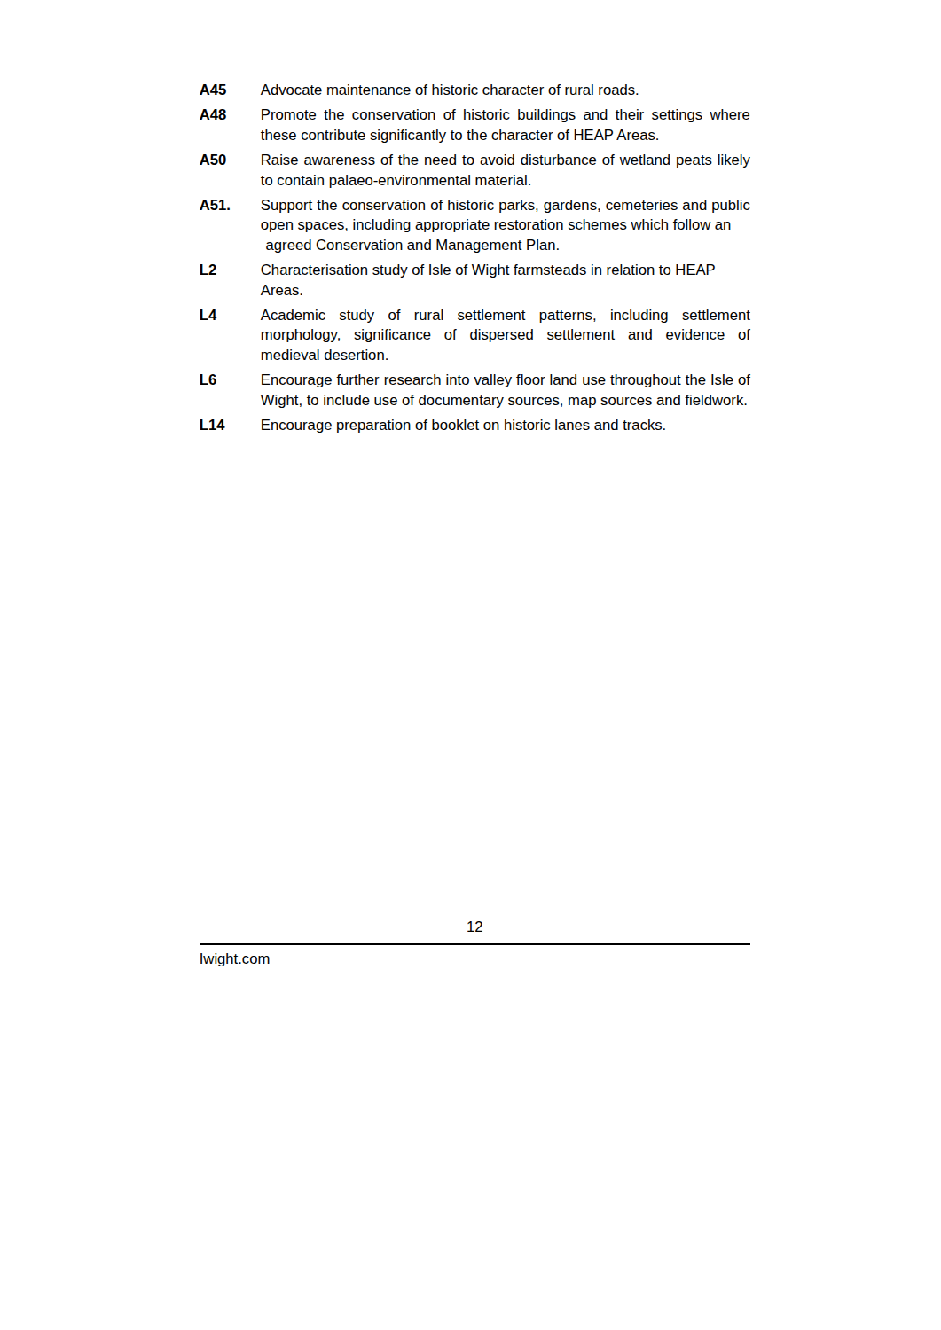A45
Advocate maintenance of historic character of rural roads.
A48
Promote the conservation of historic buildings and their settings where these contribute significantly to the character of HEAP Areas.
A50
Raise awareness of the need to avoid disturbance of wetland peats likely to contain palaeo-environmental material.
A51.
Support the conservation of historic parks, gardens, cemeteries and public open spaces, including appropriate restoration schemes which follow anagreed Conservation and Management Plan.
L2
Characterisation study of Isle of Wight farmsteads in relation to HEAP Areas.
L4
Academic study of rural settlement patterns, including settlement morphology, significance of dispersed settlement and evidence of medieval desertion.
L6
Encourage further research into valley floor land use throughout the Isle of Wight, to include use of documentary sources, map sources and fieldwork.
L14
Encourage preparation of booklet on historic lanes and tracks.
12
Iwight.com